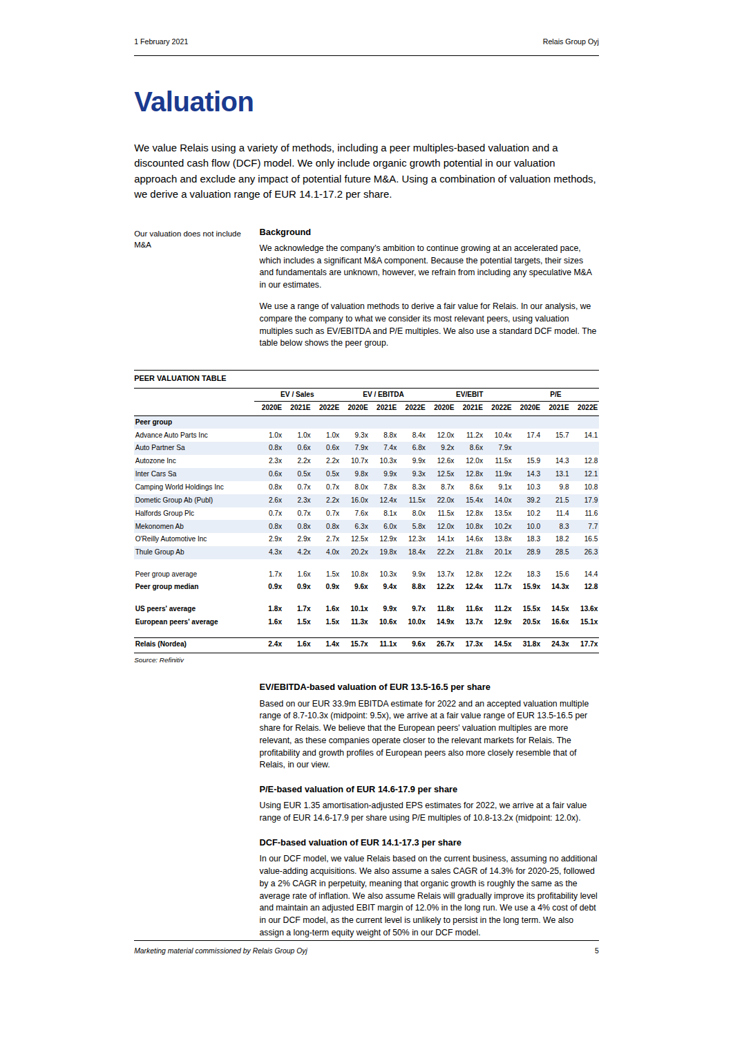1 February 2021 Relais Group Oyj
Valuation
We value Relais using a variety of methods, including a peer multiples-based valuation and a discounted cash flow (DCF) model. We only include organic growth potential in our valuation approach and exclude any impact of potential future M&A. Using a combination of valuation methods, we derive a valuation range of EUR 14.1-17.2 per share.
Our valuation does not include M&A
Background
We acknowledge the company's ambition to continue growing at an accelerated pace, which includes a significant M&A component. Because the potential targets, their sizes and fundamentals are unknown, however, we refrain from including any speculative M&A in our estimates.
We use a range of valuation methods to derive a fair value for Relais. In our analysis, we compare the company to what we consider its most relevant peers, using valuation multiples such as EV/EBITDA and P/E multiples. We also use a standard DCF model. The table below shows the peer group.
PEER VALUATION TABLE
| | EV / Sales | EV / EBITDA | EV/EBIT | P/E |
| --- | --- | --- | --- | --- |
| | 2020E | 2021E | 2022E | 2020E | 2021E | 2022E | 2020E | 2021E | 2022E | 2020E | 2021E | 2022E |
| Peer group | | | | | | | | | | | | |
| Advance Auto Parts Inc | 1.0x | 1.0x | 1.0x | 9.3x | 8.8x | 8.4x | 12.0x | 11.2x | 10.4x | 17.4 | 15.7 | 14.1 |
| Auto Partner Sa | 0.8x | 0.6x | 0.6x | 7.9x | 7.4x | 6.8x | 9.2x | 8.6x | 7.9x | | | |
| Autozone Inc | 2.3x | 2.2x | 2.2x | 10.7x | 10.3x | 9.9x | 12.6x | 12.0x | 11.5x | 15.9 | 14.3 | 12.8 |
| Inter Cars Sa | 0.6x | 0.5x | 0.5x | 9.8x | 9.9x | 9.3x | 12.5x | 12.8x | 11.9x | 14.3 | 13.1 | 12.1 |
| Camping World Holdings Inc | 0.8x | 0.7x | 0.7x | 8.0x | 7.8x | 8.3x | 8.7x | 8.6x | 9.1x | 10.3 | 9.8 | 10.8 |
| Dometic Group Ab (Publ) | 2.6x | 2.3x | 2.2x | 16.0x | 12.4x | 11.5x | 22.0x | 15.4x | 14.0x | 39.2 | 21.5 | 17.9 |
| Halfords Group Plc | 0.7x | 0.7x | 0.7x | 7.6x | 8.1x | 8.0x | 11.5x | 12.8x | 13.5x | 10.2 | 11.4 | 11.6 |
| Mekonomen Ab | 0.8x | 0.8x | 0.8x | 6.3x | 6.0x | 5.8x | 12.0x | 10.8x | 10.2x | 10.0 | 8.3 | 7.7 |
| O'Reilly Automotive Inc | 2.9x | 2.9x | 2.7x | 12.5x | 12.9x | 12.3x | 14.1x | 14.6x | 13.8x | 18.3 | 18.2 | 16.5 |
| Thule Group Ab | 4.3x | 4.2x | 4.0x | 20.2x | 19.8x | 18.4x | 22.2x | 21.8x | 20.1x | 28.9 | 28.5 | 26.3 |
| Peer group average | 1.7x | 1.6x | 1.5x | 10.8x | 10.3x | 9.9x | 13.7x | 12.8x | 12.2x | 18.3 | 15.6 | 14.4 |
| Peer group median | 0.9x | 0.9x | 0.9x | 9.6x | 9.4x | 8.8x | 12.2x | 12.4x | 11.7x | 15.9x | 14.3x | 12.8 |
| US peers' average | 1.8x | 1.7x | 1.6x | 10.1x | 9.9x | 9.7x | 11.8x | 11.6x | 11.2x | 15.5x | 14.5x | 13.6x |
| European peers' average | 1.6x | 1.5x | 1.5x | 11.3x | 10.6x | 10.0x | 14.9x | 13.7x | 12.9x | 20.5x | 16.6x | 15.1x |
| Relais (Nordea) | 2.4x | 1.6x | 1.4x | 15.7x | 11.1x | 9.6x | 26.7x | 17.3x | 14.5x | 31.8x | 24.3x | 17.7x |
Source: Refinitiv
EV/EBITDA-based valuation of EUR 13.5-16.5 per share
Based on our EUR 33.9m EBITDA estimate for 2022 and an accepted valuation multiple range of 8.7-10.3x (midpoint: 9.5x), we arrive at a fair value range of EUR 13.5-16.5 per share for Relais. We believe that the European peers' valuation multiples are more relevant, as these companies operate closer to the relevant markets for Relais. The profitability and growth profiles of European peers also more closely resemble that of Relais, in our view.
P/E-based valuation of EUR 14.6-17.9 per share
Using EUR 1.35 amortisation-adjusted EPS estimates for 2022, we arrive at a fair value range of EUR 14.6-17.9 per share using P/E multiples of 10.8-13.2x (midpoint: 12.0x).
DCF-based valuation of EUR 14.1-17.3 per share
In our DCF model, we value Relais based on the current business, assuming no additional value-adding acquisitions. We also assume a sales CAGR of 14.3% for 2020-25, followed by a 2% CAGR in perpetuity, meaning that organic growth is roughly the same as the average rate of inflation. We also assume Relais will gradually improve its profitability level and maintain an adjusted EBIT margin of 12.0% in the long run. We use a 4% cost of debt in our DCF model, as the current level is unlikely to persist in the long term. We also assign a long-term equity weight of 50% in our DCF model.
Marketing material commissioned by Relais Group Oyj 5